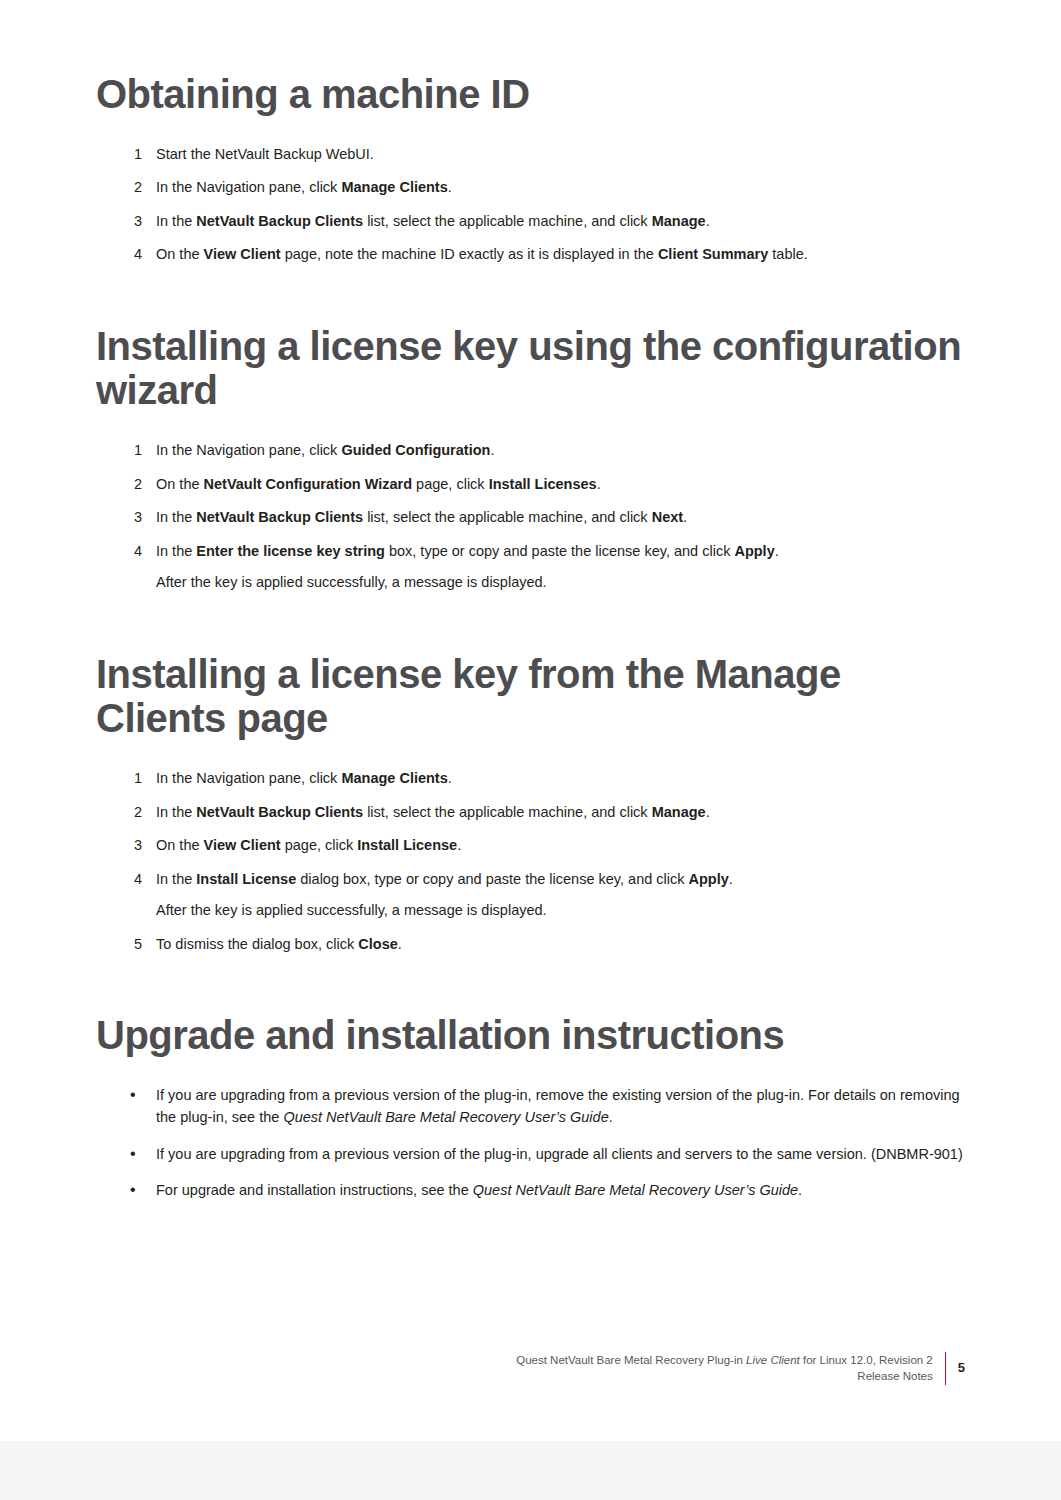Obtaining a machine ID
Start the NetVault Backup WebUI.
In the Navigation pane, click Manage Clients.
In the NetVault Backup Clients list, select the applicable machine, and click Manage.
On the View Client page, note the machine ID exactly as it is displayed in the Client Summary table.
Installing a license key using the configuration wizard
In the Navigation pane, click Guided Configuration.
On the NetVault Configuration Wizard page, click Install Licenses.
In the NetVault Backup Clients list, select the applicable machine, and click Next.
In the Enter the license key string box, type or copy and paste the license key, and click Apply.
After the key is applied successfully, a message is displayed.
Installing a license key from the Manage Clients page
In the Navigation pane, click Manage Clients.
In the NetVault Backup Clients list, select the applicable machine, and click Manage.
On the View Client page, click Install License.
In the Install License dialog box, type or copy and paste the license key, and click Apply.
After the key is applied successfully, a message is displayed.
To dismiss the dialog box, click Close.
Upgrade and installation instructions
If you are upgrading from a previous version of the plug-in, remove the existing version of the plug-in. For details on removing the plug-in, see the Quest NetVault Bare Metal Recovery User’s Guide.
If you are upgrading from a previous version of the plug-in, upgrade all clients and servers to the same version. (DNBMR-901)
For upgrade and installation instructions, see the Quest NetVault Bare Metal Recovery User’s Guide.
Quest NetVault Bare Metal Recovery Plug-in Live Client for Linux 12.0, Revision 2
Release Notes
5